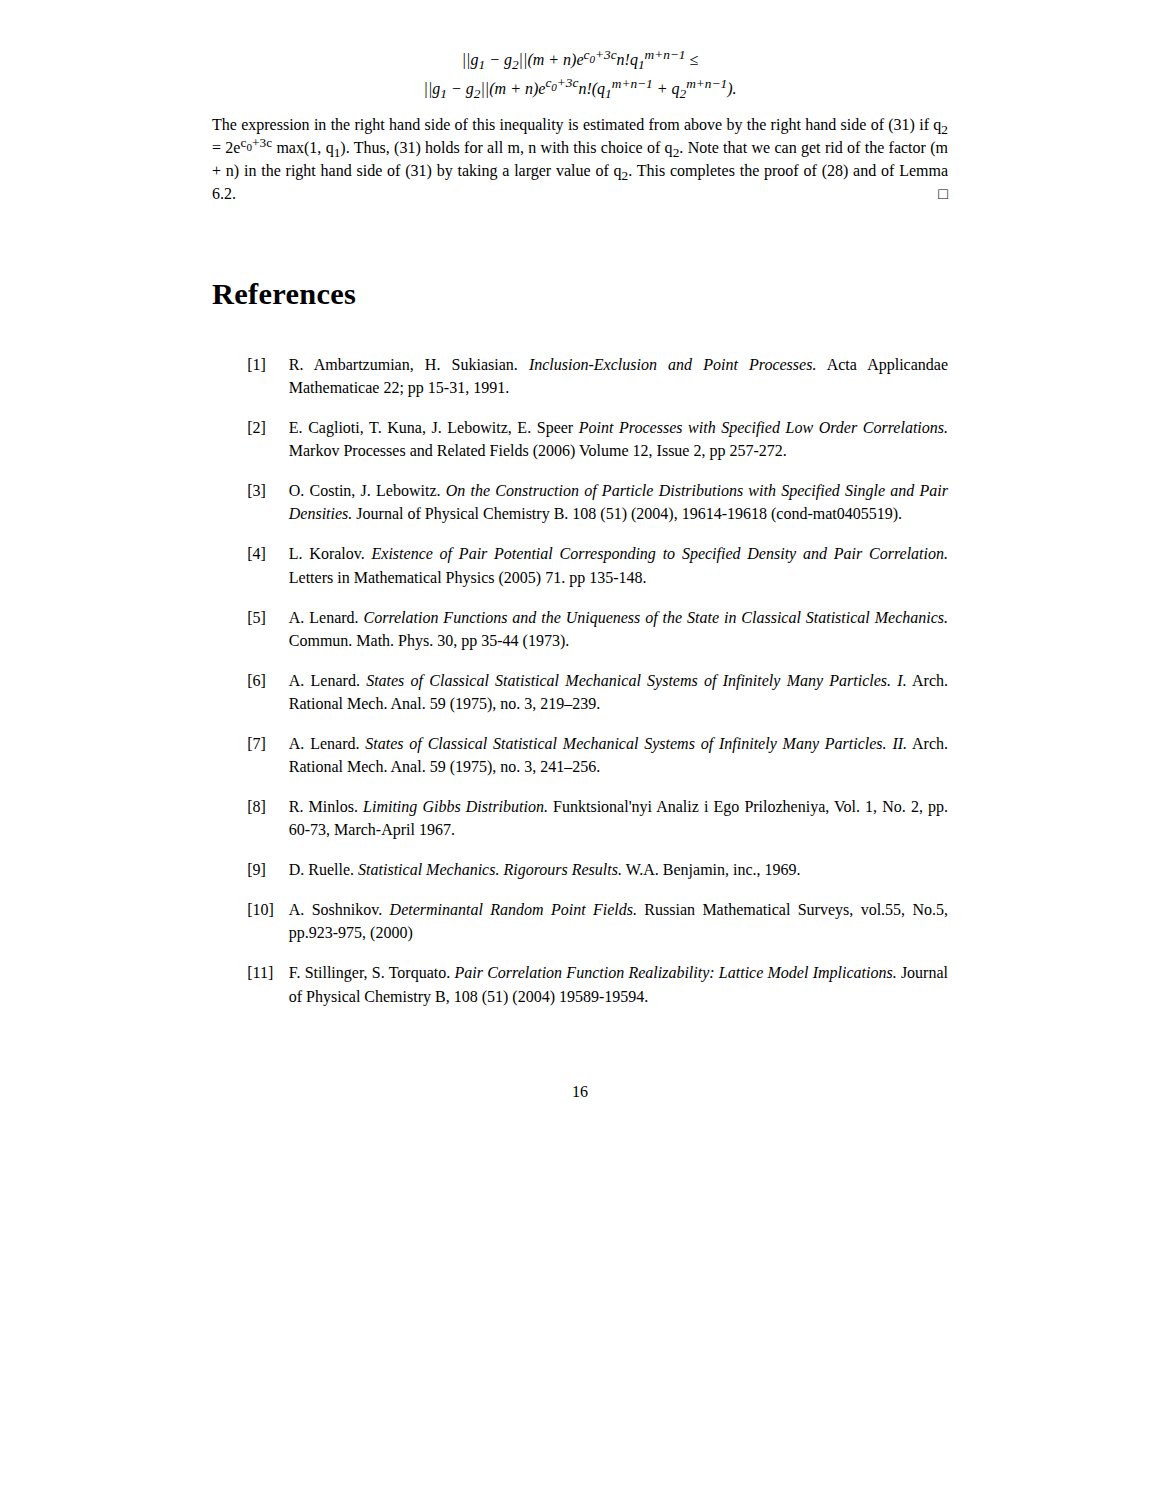||g1 − g2||(m + n)ec0+3cn!q1m+n−1 ≤ ||g1 − g2||(m + n)ec0+3cn!(q1m+n−1 + q2m+n−1).
The expression in the right hand side of this inequality is estimated from above by the right hand side of (31) if q2 = 2ec0+3c max(1, q1). Thus, (31) holds for all m, n with this choice of q2. Note that we can get rid of the factor (m + n) in the right hand side of (31) by taking a larger value of q2. This completes the proof of (28) and of Lemma 6.2. □
References
R. Ambartzumian, H. Sukiasian. Inclusion-Exclusion and Point Processes. Acta Applicandae Mathematicae 22; pp 15-31, 1991.
E. Caglioti, T. Kuna, J. Lebowitz, E. Speer Point Processes with Specified Low Order Correlations. Markov Processes and Related Fields (2006) Volume 12, Issue 2, pp 257-272.
O. Costin, J. Lebowitz. On the Construction of Particle Distributions with Specified Single and Pair Densities. Journal of Physical Chemistry B. 108 (51) (2004), 19614-19618 (cond-mat0405519).
L. Koralov. Existence of Pair Potential Corresponding to Specified Density and Pair Correlation. Letters in Mathematical Physics (2005) 71. pp 135-148.
A. Lenard. Correlation Functions and the Uniqueness of the State in Classical Statistical Mechanics. Commun. Math. Phys. 30, pp 35-44 (1973).
A. Lenard. States of Classical Statistical Mechanical Systems of Infinitely Many Particles. I. Arch. Rational Mech. Anal. 59 (1975), no. 3, 219–239.
A. Lenard. States of Classical Statistical Mechanical Systems of Infinitely Many Particles. II. Arch. Rational Mech. Anal. 59 (1975), no. 3, 241–256.
R. Minlos. Limiting Gibbs Distribution. Funktsional'nyi Analiz i Ego Prilozheniya, Vol. 1, No. 2, pp. 60-73, March-April 1967.
D. Ruelle. Statistical Mechanics. Rigorours Results. W.A. Benjamin, inc., 1969.
A. Soshnikov. Determinantal Random Point Fields. Russian Mathematical Surveys, vol.55, No.5, pp.923-975, (2000)
F. Stillinger, S. Torquato. Pair Correlation Function Realizability: Lattice Model Implications. Journal of Physical Chemistry B, 108 (51) (2004) 19589-19594.
16